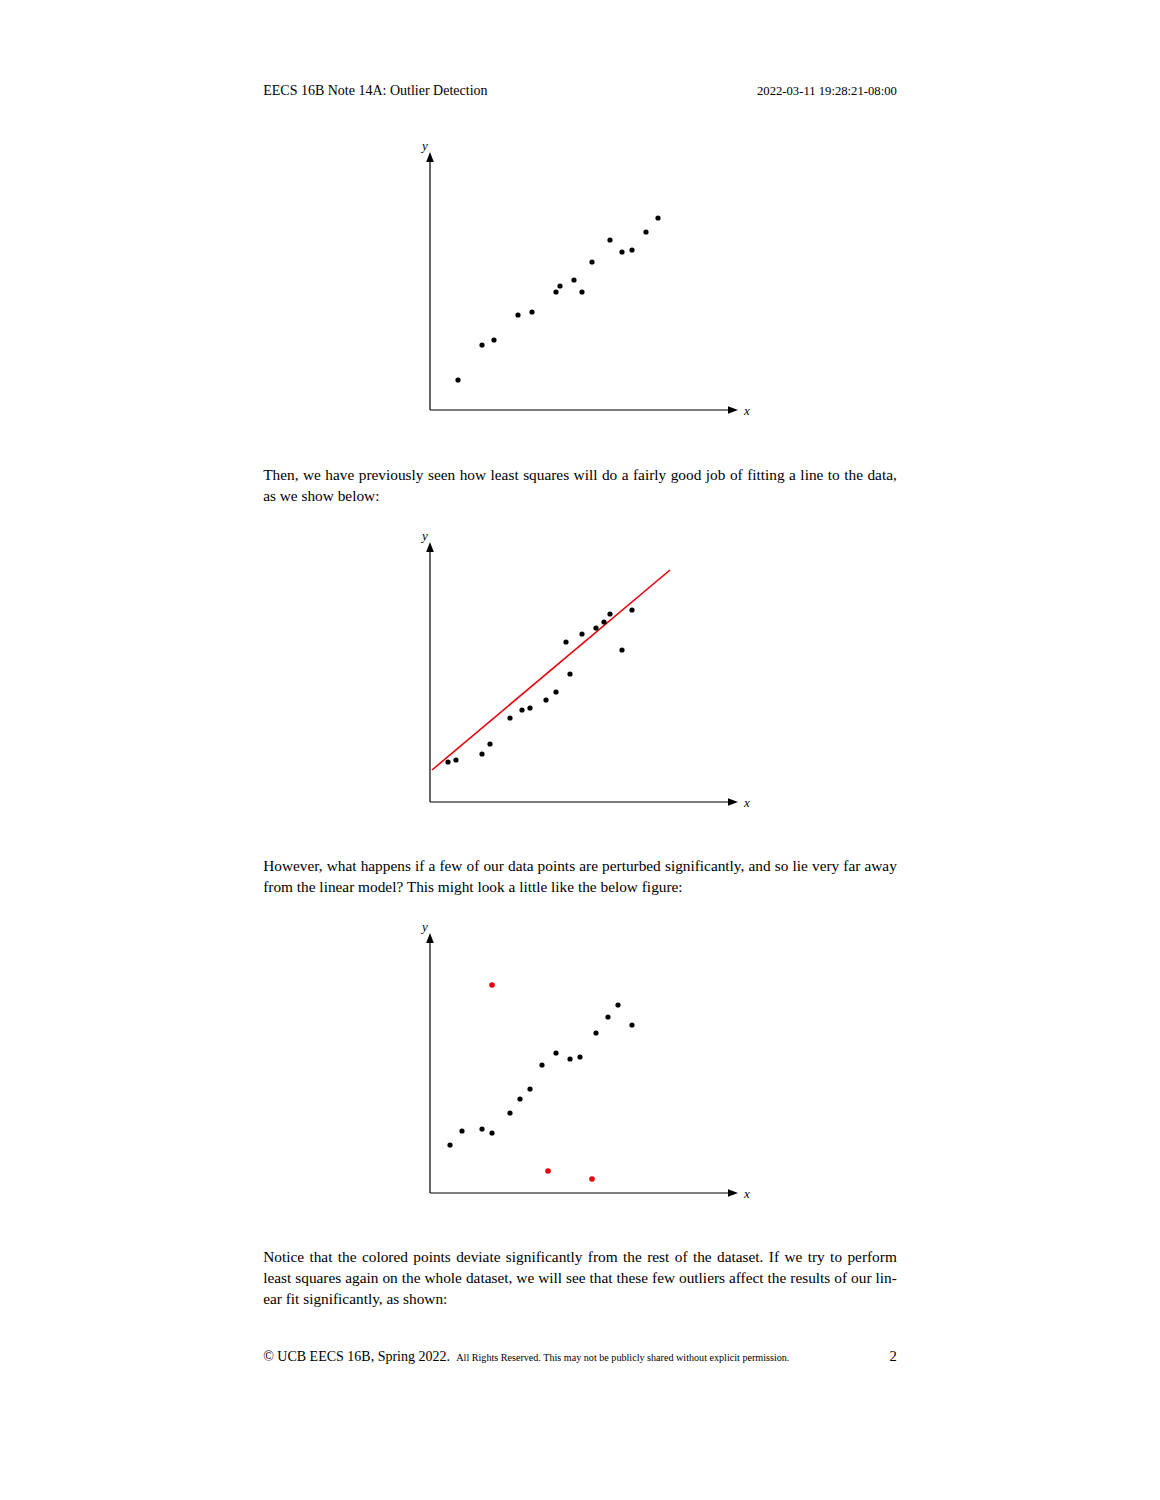EECS 16B Note 14A: Outlier Detection 2022-03-11 19:28:21-08:00
y x
Then, we have previously seen how least squares will do a fairly good job of fitting a line to the data, as we show below:
y x
However, what happens if a few of our data points are perturbed significantly, and so lie very far away from the linear model? This might look a little like the below figure:
y x
Notice that the colored points deviate significantly from the rest of the dataset. If we try to perform least squares again on the whole dataset, we will see that these few outliers affect the results of our linear fit significantly, as shown:
© UCB EECS 16B, Spring 2022. All Rights Reserved. This may not be publicly shared without explicit permission. 2